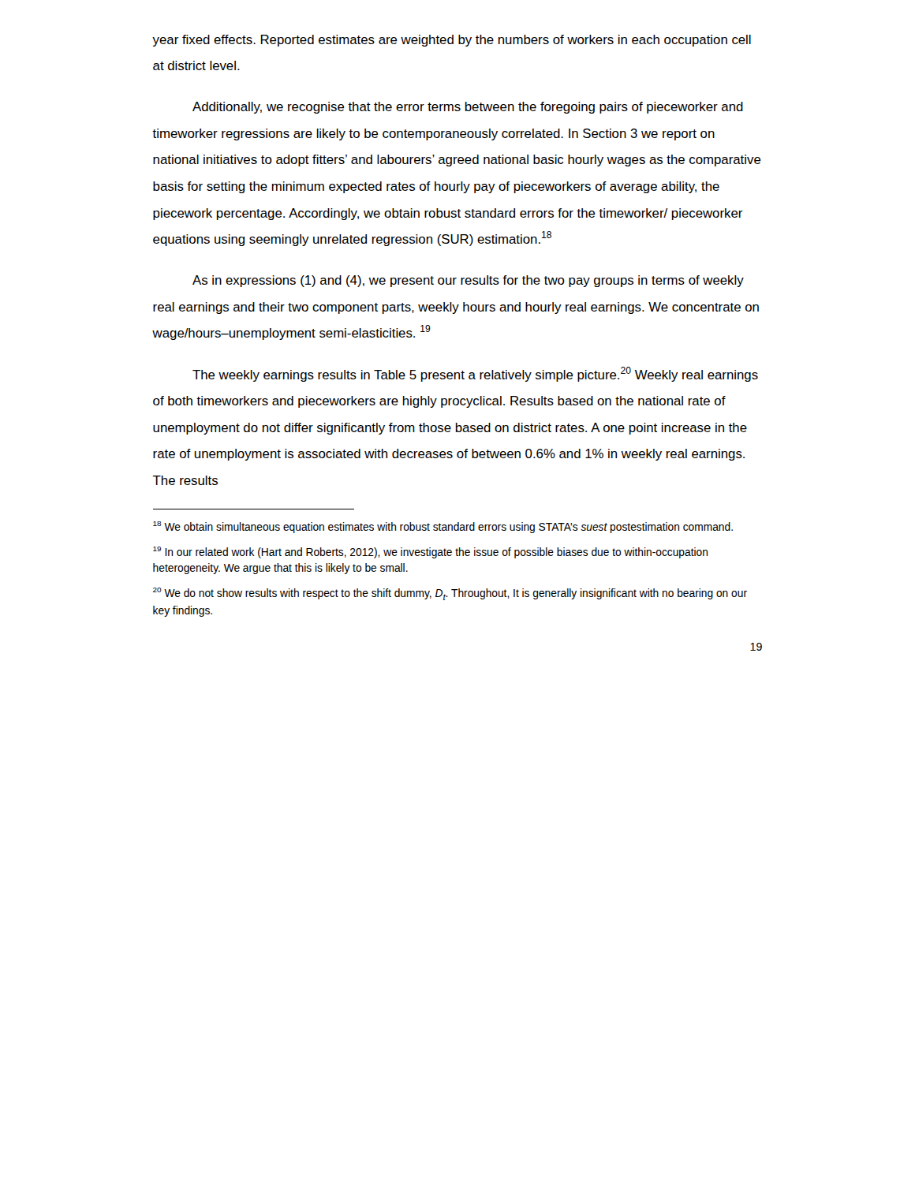year fixed effects. Reported estimates are weighted by the numbers of workers in each occupation cell at district level.
Additionally, we recognise that the error terms between the foregoing pairs of pieceworker and timeworker regressions are likely to be contemporaneously correlated. In Section 3 we report on national initiatives to adopt fitters’ and labourers’ agreed national basic hourly wages as the comparative basis for setting the minimum expected rates of hourly pay of pieceworkers of average ability, the piecework percentage. Accordingly, we obtain robust standard errors for the timeworker/ pieceworker equations using seemingly unrelated regression (SUR) estimation.18
As in expressions (1) and (4), we present our results for the two pay groups in terms of weekly real earnings and their two component parts, weekly hours and hourly real earnings. We concentrate on wage/hours–unemployment semi-elasticities. 19
The weekly earnings results in Table 5 present a relatively simple picture.20 Weekly real earnings of both timeworkers and pieceworkers are highly procyclical. Results based on the national rate of unemployment do not differ significantly from those based on district rates. A one point increase in the rate of unemployment is associated with decreases of between 0.6% and 1% in weekly real earnings. The results
18 We obtain simultaneous equation estimates with robust standard errors using STATA’s suest postestimation command.
19 In our related work (Hart and Roberts, 2012), we investigate the issue of possible biases due to within-occupation heterogeneity. We argue that this is likely to be small.
20 We do not show results with respect to the shift dummy, Dt. Throughout, It is generally insignificant with no bearing on our key findings.
19